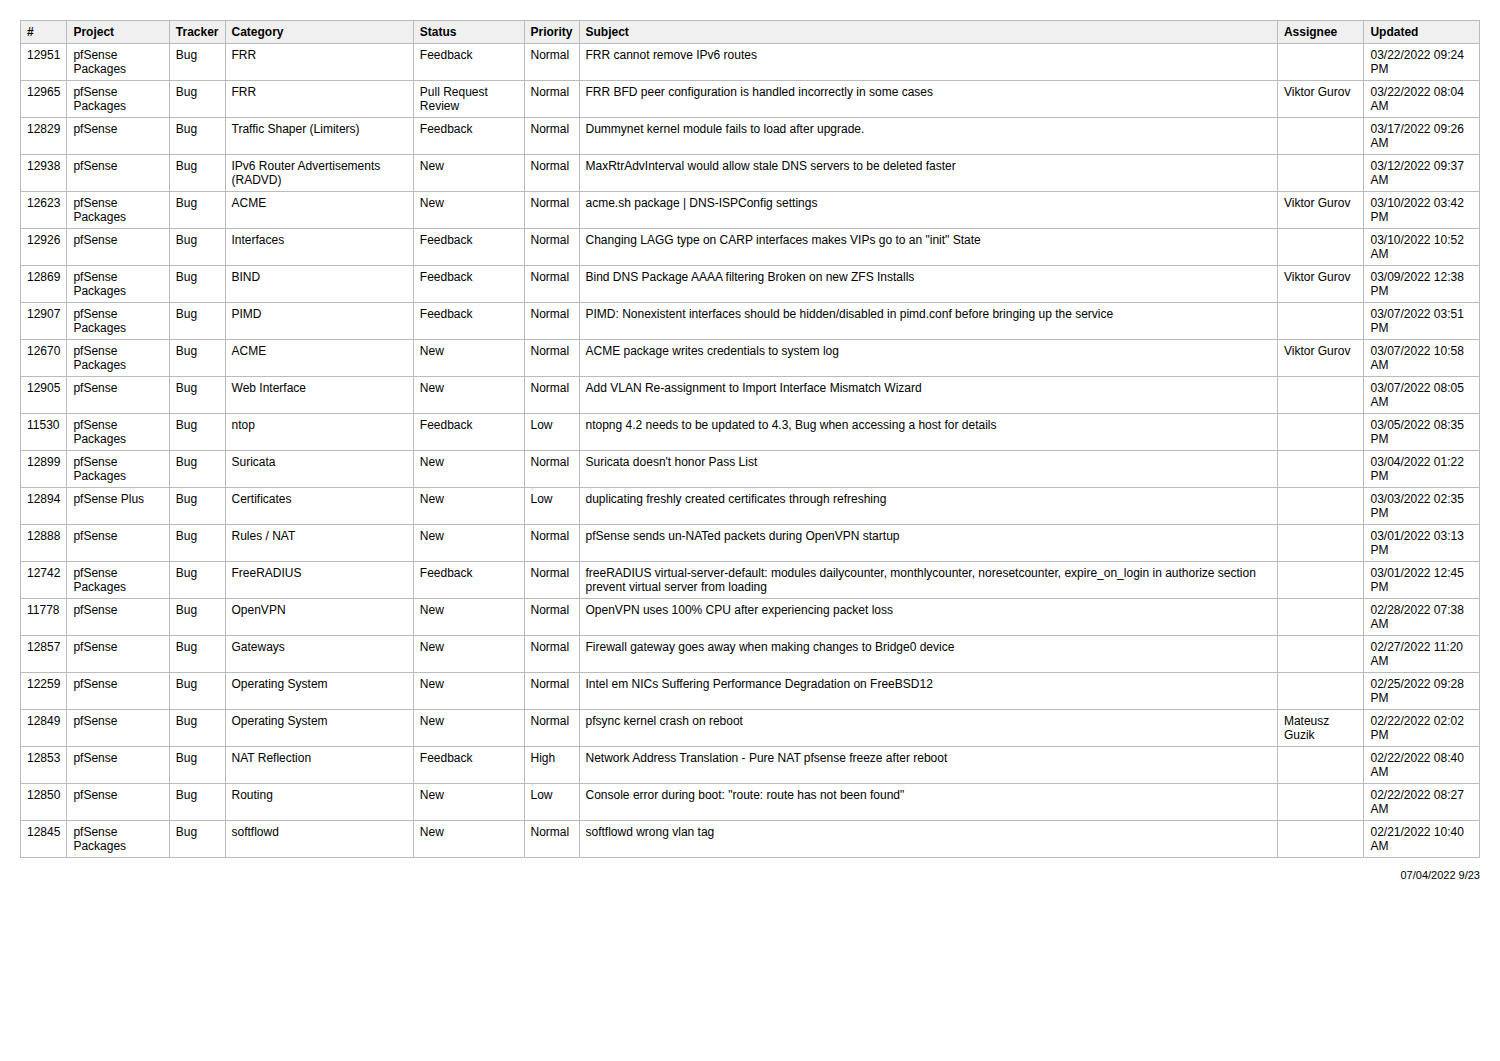| # | Project | Tracker | Category | Status | Priority | Subject | Assignee | Updated |
| --- | --- | --- | --- | --- | --- | --- | --- | --- |
| 12951 | pfSense Packages | Bug | FRR | Feedback | Normal | FRR cannot remove IPv6 routes | | 03/22/2022 09:24 PM |
| 12965 | pfSense Packages | Bug | FRR | Pull Request Review | Normal | FRR BFD peer configuration is handled incorrectly in some cases | Viktor Gurov | 03/22/2022 08:04 AM |
| 12829 | pfSense | Bug | Traffic Shaper (Limiters) | Feedback | Normal | Dummynet kernel module fails to load after upgrade. | | 03/17/2022 09:26 AM |
| 12938 | pfSense | Bug | IPv6 Router Advertisements (RADVD) | New | Normal | MaxRtrAdvInterval would allow stale DNS servers to be deleted faster | | 03/12/2022 09:37 AM |
| 12623 | pfSense Packages | Bug | ACME | New | Normal | acme.sh package / DNS-ISPConfig settings | Viktor Gurov | 03/10/2022 03:42 PM |
| 12926 | pfSense | Bug | Interfaces | Feedback | Normal | Changing LAGG type on CARP interfaces makes VIPs go to an "init" State | | 03/10/2022 10:52 AM |
| 12869 | pfSense Packages | Bug | BIND | Feedback | Normal | Bind DNS Package AAAA filtering Broken on new ZFS Installs | Viktor Gurov | 03/09/2022 12:38 PM |
| 12907 | pfSense Packages | Bug | PIMD | Feedback | Normal | PIMD: Nonexistent interfaces should be hidden/disabled in pimd.conf before bringing up the service | | 03/07/2022 03:51 PM |
| 12670 | pfSense Packages | Bug | ACME | New | Normal | ACME package writes credentials to system log | Viktor Gurov | 03/07/2022 10:58 AM |
| 12905 | pfSense | Bug | Web Interface | New | Normal | Add VLAN Re-assignment to Import Interface Mismatch Wizard | | 03/07/2022 08:05 AM |
| 11530 | pfSense Packages | Bug | ntop | Feedback | Low | ntopng 4.2 needs to be updated to 4.3, Bug when accessing a host for details | | 03/05/2022 08:35 PM |
| 12899 | pfSense Packages | Bug | Suricata | New | Normal | Suricata doesn't honor Pass List | | 03/04/2022 01:22 PM |
| 12894 | pfSense Plus | Bug | Certificates | New | Low | duplicating freshly created certificates through refreshing | | 03/03/2022 02:35 PM |
| 12888 | pfSense | Bug | Rules / NAT | New | Normal | pfSense sends un-NATed packets during OpenVPN startup | | 03/01/2022 03:13 PM |
| 12742 | pfSense Packages | Bug | FreeRADIUS | Feedback | Normal | freeRADIUS virtual-server-default: modules dailycounter, monthlycounter, noresetcounter, expire_on_login in authorize section prevent virtual server from loading | | 03/01/2022 12:45 PM |
| 11778 | pfSense | Bug | OpenVPN | New | Normal | OpenVPN uses 100% CPU after experiencing packet loss | | 02/28/2022 07:38 AM |
| 12857 | pfSense | Bug | Gateways | New | Normal | Firewall gateway goes away when making changes to Bridge0 device | | 02/27/2022 11:20 AM |
| 12259 | pfSense | Bug | Operating System | New | Normal | Intel em NICs Suffering Performance Degradation on FreeBSD12 | | 02/25/2022 09:28 PM |
| 12849 | pfSense | Bug | Operating System | New | Normal | pfsync kernel crash on reboot | Mateusz Guzik | 02/22/2022 02:02 PM |
| 12853 | pfSense | Bug | NAT Reflection | Feedback | High | Network Address Translation - Pure NAT pfsense freeze after reboot | | 02/22/2022 08:40 AM |
| 12850 | pfSense | Bug | Routing | New | Low | Console error during boot: "route: route has not been found" | | 02/22/2022 08:27 AM |
| 12845 | pfSense Packages | Bug | softflowd | New | Normal | softflowd wrong vlan tag | | 02/21/2022 10:40 AM |
07/04/2022 9/23